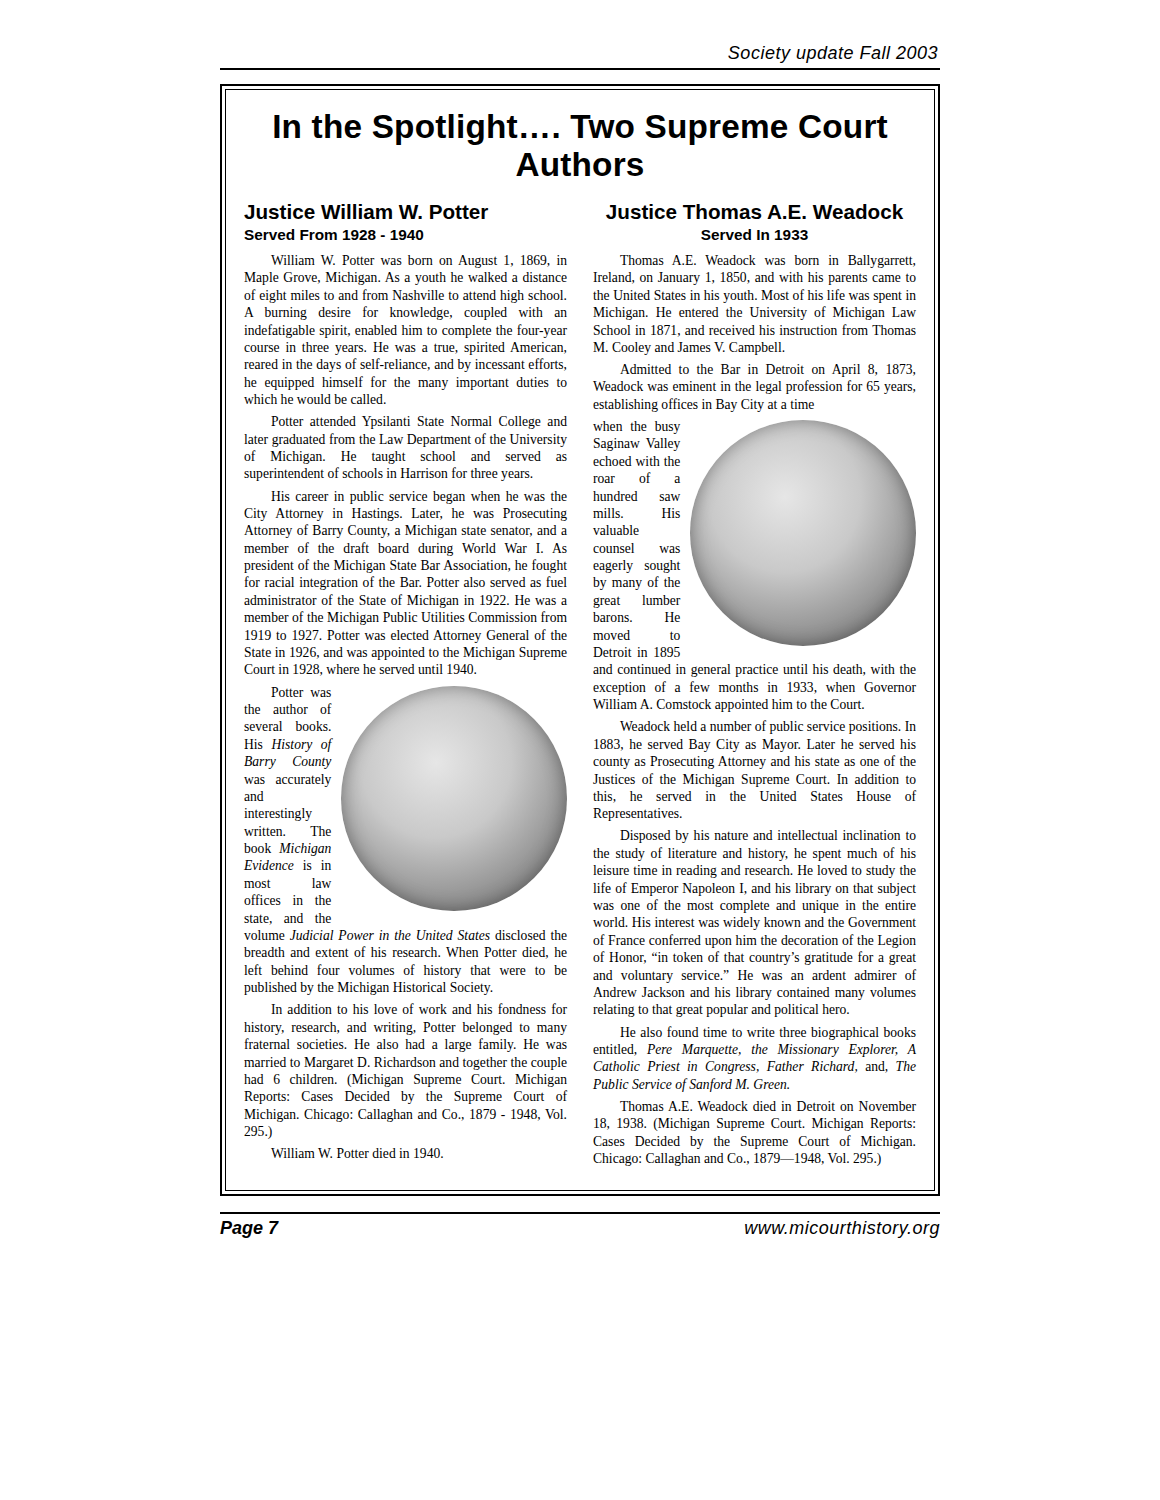Society update Fall 2003
In the Spotlight…. Two Supreme Court Authors
Justice William W. Potter
Served From 1928 - 1940
William W. Potter was born on August 1, 1869, in Maple Grove, Michigan. As a youth he walked a distance of eight miles to and from Nashville to attend high school. A burning desire for knowledge, coupled with an indefatigable spirit, enabled him to complete the four-year course in three years. He was a true, spirited American, reared in the days of self-reliance, and by incessant efforts, he equipped himself for the many important duties to which he would be called.
Potter attended Ypsilanti State Normal College and later graduated from the Law Department of the University of Michigan. He taught school and served as superintendent of schools in Harrison for three years.
His career in public service began when he was the City Attorney in Hastings. Later, he was Prosecuting Attorney of Barry County, a Michigan state senator, and a member of the draft board during World War I. As president of the Michigan State Bar Association, he fought for racial integration of the Bar. Potter also served as fuel administrator of the State of Michigan in 1922. He was a member of the Michigan Public Utilities Commission from 1919 to 1927. Potter was elected Attorney General of the State in 1926, and was appointed to the Michigan Supreme Court in 1928, where he served until 1940.
Potter was the author of several books. His History of Barry County was accurately and interestingly written. The book Michigan Evidence is in most law offices in the state, and the volume Judicial Power in the United States disclosed the breadth and extent of his research. When Potter died, he left behind four volumes of history that were to be published by the Michigan Historical Society.
In addition to his love of work and his fondness for history, research, and writing, Potter belonged to many fraternal societies. He also had a large family. He was married to Margaret D. Richardson and together the couple had 6 children. (Michigan Supreme Court. Michigan Reports: Cases Decided by the Supreme Court of Michigan. Chicago: Callaghan and Co., 1879 - 1948, Vol. 295.)
William W. Potter died in 1940.
Justice Thomas A.E. Weadock
Served In 1933
Thomas A.E. Weadock was born in Ballygarrett, Ireland, on January 1, 1850, and with his parents came to the United States in his youth. Most of his life was spent in Michigan. He entered the University of Michigan Law School in 1871, and received his instruction from Thomas M. Cooley and James V. Campbell.
Admitted to the Bar in Detroit on April 8, 1873, Weadock was eminent in the legal profession for 65 years, establishing offices in Bay City at a time
when the busy Saginaw Valley echoed with the roar of a hundred saw mills. His valuable counsel was eagerly sought by many of the great lumber barons. He moved to Detroit in 1895 and continued in general practice until his death, with the exception of a few months in 1933, when Governor William A. Comstock appointed him to the Court.
Weadock held a number of public service positions. In 1883, he served Bay City as Mayor. Later he served his county as Prosecuting Attorney and his state as one of the Justices of the Michigan Supreme Court. In addition to this, he served in the United States House of Representatives.
Disposed by his nature and intellectual inclination to the study of literature and history, he spent much of his leisure time in reading and research. He loved to study the life of Emperor Napoleon I, and his library on that subject was one of the most complete and unique in the entire world. His interest was widely known and the Government of France conferred upon him the decoration of the Legion of Honor, “in token of that country’s gratitude for a great and voluntary service.” He was an ardent admirer of Andrew Jackson and his library contained many volumes relating to that great popular and political hero.
He also found time to write three biographical books entitled, Pere Marquette, the Missionary Explorer, A Catholic Priest in Congress, Father Richard, and, The Public Service of Sanford M. Green.
Thomas A.E. Weadock died in Detroit on November 18, 1938. (Michigan Supreme Court. Michigan Reports: Cases Decided by the Supreme Court of Michigan. Chicago: Callaghan and Co., 1879—1948, Vol. 295.)
Page 7 www.micourthistory.org